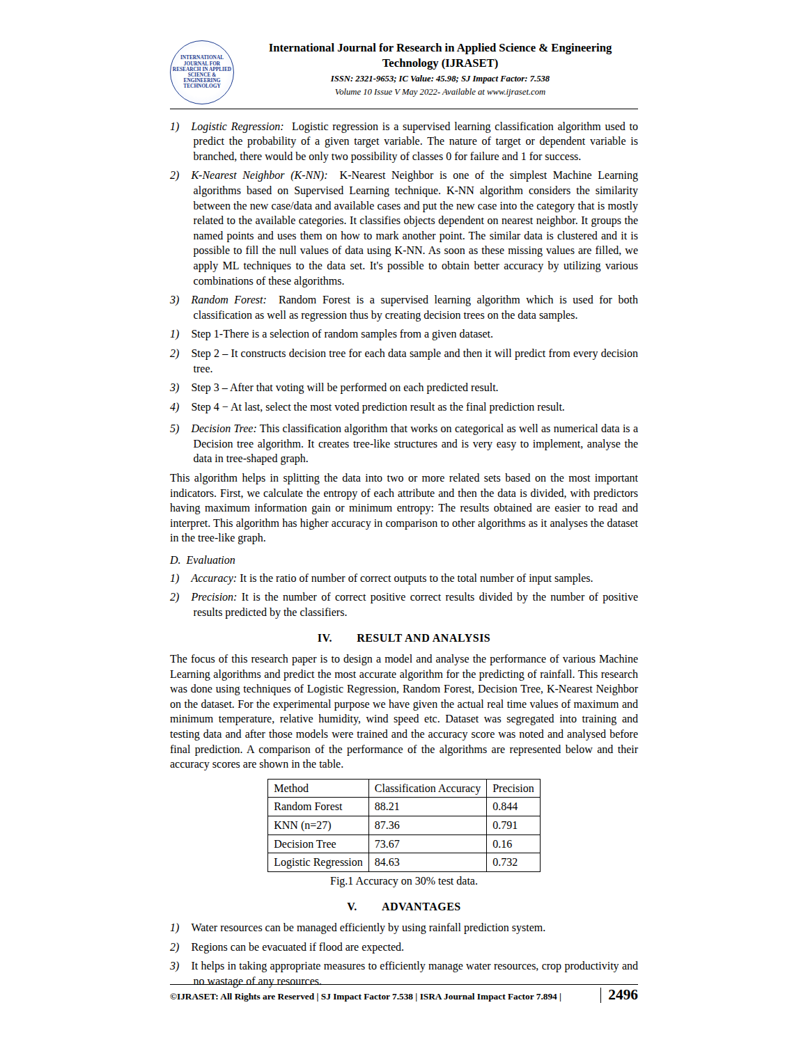INTERNATIONAL JOURNAL FOR RESEARCH IN APPLIED SCIENCE & ENGINEERING TECHNOLOGY
International Journal for Research in Applied Science & Engineering Technology (IJRASET)
ISSN: 2321-9653; IC Value: 45.98; SJ Impact Factor: 7.538
Volume 10 Issue V May 2022- Available at www.ijraset.com
1) Logistic Regression: Logistic regression is a supervised learning classification algorithm used to predict the probability of a given target variable. The nature of target or dependent variable is branched, there would be only two possibility of classes 0 for failure and 1 for success.
2) K-Nearest Neighbor (K-NN): K-Nearest Neighbor is one of the simplest Machine Learning algorithms based on Supervised Learning technique. K-NN algorithm considers the similarity between the new case/data and available cases and put the new case into the category that is mostly related to the available categories. It classifies objects dependent on nearest neighbor. It groups the named points and uses them on how to mark another point. The similar data is clustered and it is possible to fill the null values of data using K-NN. As soon as these missing values are filled, we apply ML techniques to the data set. It's possible to obtain better accuracy by utilizing various combinations of these algorithms.
3) Random Forest: Random Forest is a supervised learning algorithm which is used for both classification as well as regression thus by creating decision trees on the data samples.
1) Step 1-There is a selection of random samples from a given dataset.
2) Step 2 – It constructs decision tree for each data sample and then it will predict from every decision tree.
3) Step 3 – After that voting will be performed on each predicted result.
4) Step 4 − At last, select the most voted prediction result as the final prediction result.
5) Decision Tree: This classification algorithm that works on categorical as well as numerical data is a Decision tree algorithm. It creates tree-like structures and is very easy to implement, analyse the data in tree-shaped graph.
This algorithm helps in splitting the data into two or more related sets based on the most important indicators. First, we calculate the entropy of each attribute and then the data is divided, with predictors having maximum information gain or minimum entropy: The results obtained are easier to read and interpret. This algorithm has higher accuracy in comparison to other algorithms as it analyses the dataset in the tree-like graph.
D. Evaluation
1) Accuracy: It is the ratio of number of correct outputs to the total number of input samples.
2) Precision: It is the number of correct positive correct results divided by the number of positive results predicted by the classifiers.
IV. RESULT AND ANALYSIS
The focus of this research paper is to design a model and analyse the performance of various Machine Learning algorithms and predict the most accurate algorithm for the predicting of rainfall. This research was done using techniques of Logistic Regression, Random Forest, Decision Tree, K-Nearest Neighbor on the dataset. For the experimental purpose we have given the actual real time values of maximum and minimum temperature, relative humidity, wind speed etc. Dataset was segregated into training and testing data and after those models were trained and the accuracy score was noted and analysed before final prediction. A comparison of the performance of the algorithms are represented below and their accuracy scores are shown in the table.
| Method | Classification Accuracy | Precision |
| Random Forest | 88.21 | 0.844 |
| KNN (n=27) | 87.36 | 0.791 |
| Decision Tree | 73.67 | 0.16 |
| Logistic Regression | 84.63 | 0.732 |
Fig.1 Accuracy on 30% test data.
V. ADVANTAGES
1) Water resources can be managed efficiently by using rainfall prediction system.
2) Regions can be evacuated if flood are expected.
3) It helps in taking appropriate measures to efficiently manage water resources, crop productivity and no wastage of any resources.
©IJRASET: All Rights are Reserved | SJ Impact Factor 7.538 | ISRA Journal Impact Factor 7.894 |
2496